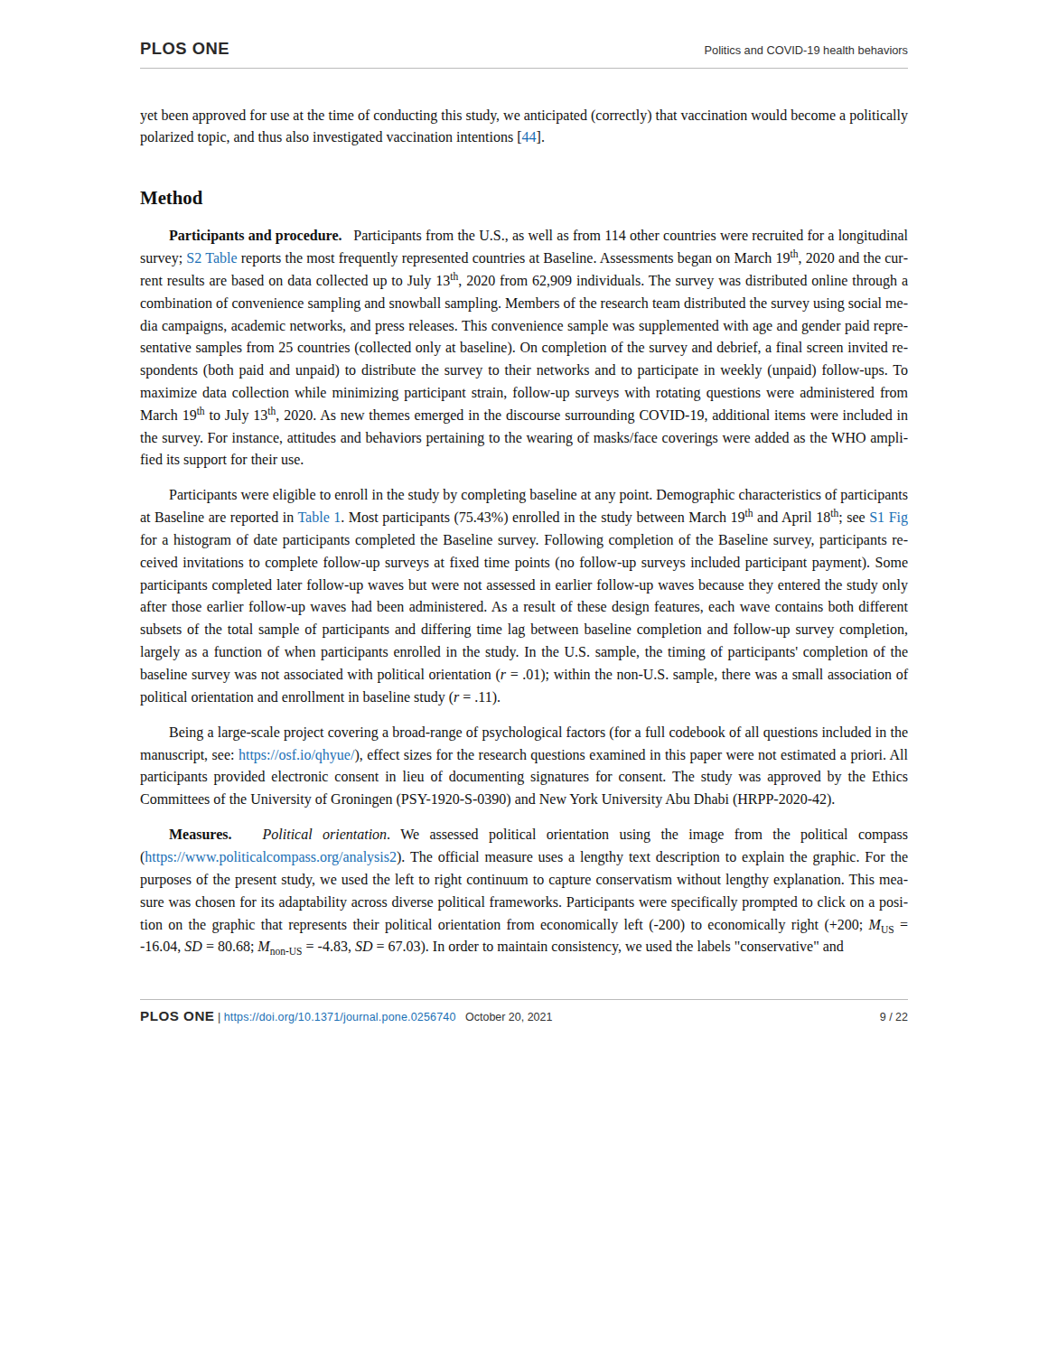PLOS ONE
Politics and COVID-19 health behaviors
yet been approved for use at the time of conducting this study, we anticipated (correctly) that vaccination would become a politically polarized topic, and thus also investigated vaccination intentions [44].
Method
Participants and procedure. Participants from the U.S., as well as from 114 other countries were recruited for a longitudinal survey; S2 Table reports the most frequently represented countries at Baseline. Assessments began on March 19th, 2020 and the current results are based on data collected up to July 13th, 2020 from 62,909 individuals. The survey was distributed online through a combination of convenience sampling and snowball sampling. Members of the research team distributed the survey using social media campaigns, academic networks, and press releases. This convenience sample was supplemented with age and gender paid representative samples from 25 countries (collected only at baseline). On completion of the survey and debrief, a final screen invited respondents (both paid and unpaid) to distribute the survey to their networks and to participate in weekly (unpaid) follow-ups. To maximize data collection while minimizing participant strain, follow-up surveys with rotating questions were administered from March 19th to July 13th, 2020. As new themes emerged in the discourse surrounding COVID-19, additional items were included in the survey. For instance, attitudes and behaviors pertaining to the wearing of masks/face coverings were added as the WHO amplified its support for their use.
Participants were eligible to enroll in the study by completing baseline at any point. Demographic characteristics of participants at Baseline are reported in Table 1. Most participants (75.43%) enrolled in the study between March 19th and April 18th; see S1 Fig for a histogram of date participants completed the Baseline survey. Following completion of the Baseline survey, participants received invitations to complete follow-up surveys at fixed time points (no follow-up surveys included participant payment). Some participants completed later follow-up waves but were not assessed in earlier follow-up waves because they entered the study only after those earlier follow-up waves had been administered. As a result of these design features, each wave contains both different subsets of the total sample of participants and differing time lag between baseline completion and follow-up survey completion, largely as a function of when participants enrolled in the study. In the U.S. sample, the timing of participants' completion of the baseline survey was not associated with political orientation (r = .01); within the non-U.S. sample, there was a small association of political orientation and enrollment in baseline study (r = .11).
Being a large-scale project covering a broad-range of psychological factors (for a full codebook of all questions included in the manuscript, see: https://osf.io/qhyue/), effect sizes for the research questions examined in this paper were not estimated a priori. All participants provided electronic consent in lieu of documenting signatures for consent. The study was approved by the Ethics Committees of the University of Groningen (PSY-1920-S-0390) and New York University Abu Dhabi (HRPP-2020-42).
Measures. Political orientation. We assessed political orientation using the image from the political compass (https://www.politicalcompass.org/analysis2). The official measure uses a lengthy text description to explain the graphic. For the purposes of the present study, we used the left to right continuum to capture conservatism without lengthy explanation. This measure was chosen for its adaptability across diverse political frameworks. Participants were specifically prompted to click on a position on the graphic that represents their political orientation from economically left (-200) to economically right (+200; MUS = -16.04, SD = 80.68; Mnon-US = -4.83, SD = 67.03). In order to maintain consistency, we used the labels "conservative" and
PLOS ONE | https://doi.org/10.1371/journal.pone.0256740 October 20, 2021
9 / 22